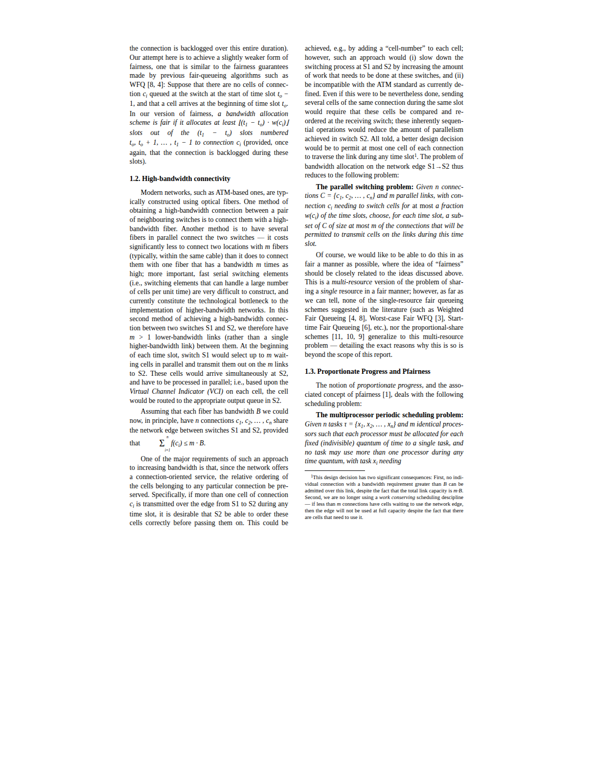the connection is backlogged over this entire duration). Our attempt here is to achieve a slightly weaker form of fairness, one that is similar to the fairness guarantees made by previous fair-queueing algorithms such as WFQ [8, 4]: Suppose that there are no cells of connection ci queued at the switch at the start of time slot to − 1, and that a cell arrives at the beginning of time slot to. In our version of fairness, a bandwidth allocation scheme is fair if it allocates at least ⌊(t1 − to) · w(ci)⌋ slots out of the (t1 − to) slots numbered to, to + 1, … , t1 − 1 to connection ci (provided, once again, that the connection is backlogged during these slots).
1.2. High-bandwidth connectivity
Modern networks, such as ATM-based ones, are typically constructed using optical fibers. One method of obtaining a high-bandwidth connection between a pair of neighbouring switches is to connect them with a high-bandwidth fiber. Another method is to have several fibers in parallel connect the two switches — it costs significantly less to connect two locations with m fibers (typically, within the same cable) than it does to connect them with one fiber that has a bandwidth m times as high; more important, fast serial switching elements (i.e., switching elements that can handle a large number of cells per unit time) are very difficult to construct, and currently constitute the technological bottleneck to the implementation of higher-bandwidth networks. In this second method of achieving a high-bandwidth connection between two switches S1 and S2, we therefore have m > 1 lower-bandwidth links (rather than a single higher-bandwidth link) between them. At the beginning of each time slot, switch S1 would select up to m waiting cells in parallel and transmit them out on the m links to S2. These cells would arrive simultaneously at S2, and have to be processed in parallel; i.e., based upon the Virtual Channel Indicator (VCI) on each cell, the cell would be routed to the appropriate output queue in S2.
Assuming that each fiber has bandwidth B we could now, in principle, have n connections c1, c2, … , cn share the network edge between switches S1 and S2, provided that nΣi=1 f(ci) ≤ m · B.
One of the major requirements of such an approach to increasing bandwidth is that, since the network offers a connection-oriented service, the relative ordering of the cells belonging to any particular connection be preserved. Specifically, if more than one cell of connection ci is transmitted over the edge from S1 to S2 during any time slot, it is desirable that S2 be able to order these cells correctly before passing them on. This could be achieved, e.g., by adding a “cell-number” to each cell; however, such an approach would (i) slow down the switching process at S1 and S2 by increasing the amount of work that needs to be done at these switches, and (ii) be incompatible with the ATM standard as currently defined. Even if this were to be nevertheless done, sending several cells of the same connection during the same slot would require that these cells be compared and reordered at the receiving switch; these inherently sequential operations would reduce the amount of parallelism achieved in switch S2. All told, a better design decision would be to permit at most one cell of each connection to traverse the link during any time slot1. The problem of bandwidth allocation on the network edge S1→S2 thus reduces to the following problem:
The parallel switching problem: Given n connections C = {c1, c2, … , cn} and m parallel links, with connection ci needing to switch cells for at most a fraction w(ci) of the time slots, choose, for each time slot, a subset of C of size at most m of the connections that will be permitted to transmit cells on the links during this time slot.
Of course, we would like to be able to do this in as fair a manner as possible, where the idea of “fairness” should be closely related to the ideas discussed above. This is a multi-resource version of the problem of sharing a single resource in a fair manner; however, as far as we can tell, none of the single-resource fair queueing schemes suggested in the literature (such as Weighted Fair Queueing [4, 8], Worst-case Fair WFQ [3], Start-time Fair Queueing [6], etc.), nor the proportional-share schemes [11, 10, 9] generalize to this multi-resource problem — detailing the exact reasons why this is so is beyond the scope of this report.
1.3. Proportionate Progress and Pfairness
The notion of proportionate progress, and the associated concept of pfairness [1], deals with the following scheduling problem:
The multiprocessor periodic scheduling problem: Given n tasks τ = {x1, x2, … , xn} and m identical processors such that each processor must be allocated for each fixed (indivisible) quantum of time to a single task, and no task may use more than one processor during any time quantum, with task xi needing
1This design decision has two significant consequences: First, no individual connection with a bandwidth requirement greater than B can be admitted over this link, despite the fact that the total link capacity is m·B. Second, we are no longer using a work conserving scheduling descipline — if less than m connections have cells waiting to use the network edge, then the edge will not be used at full capacity despite the fact that there are cells that need to use it.